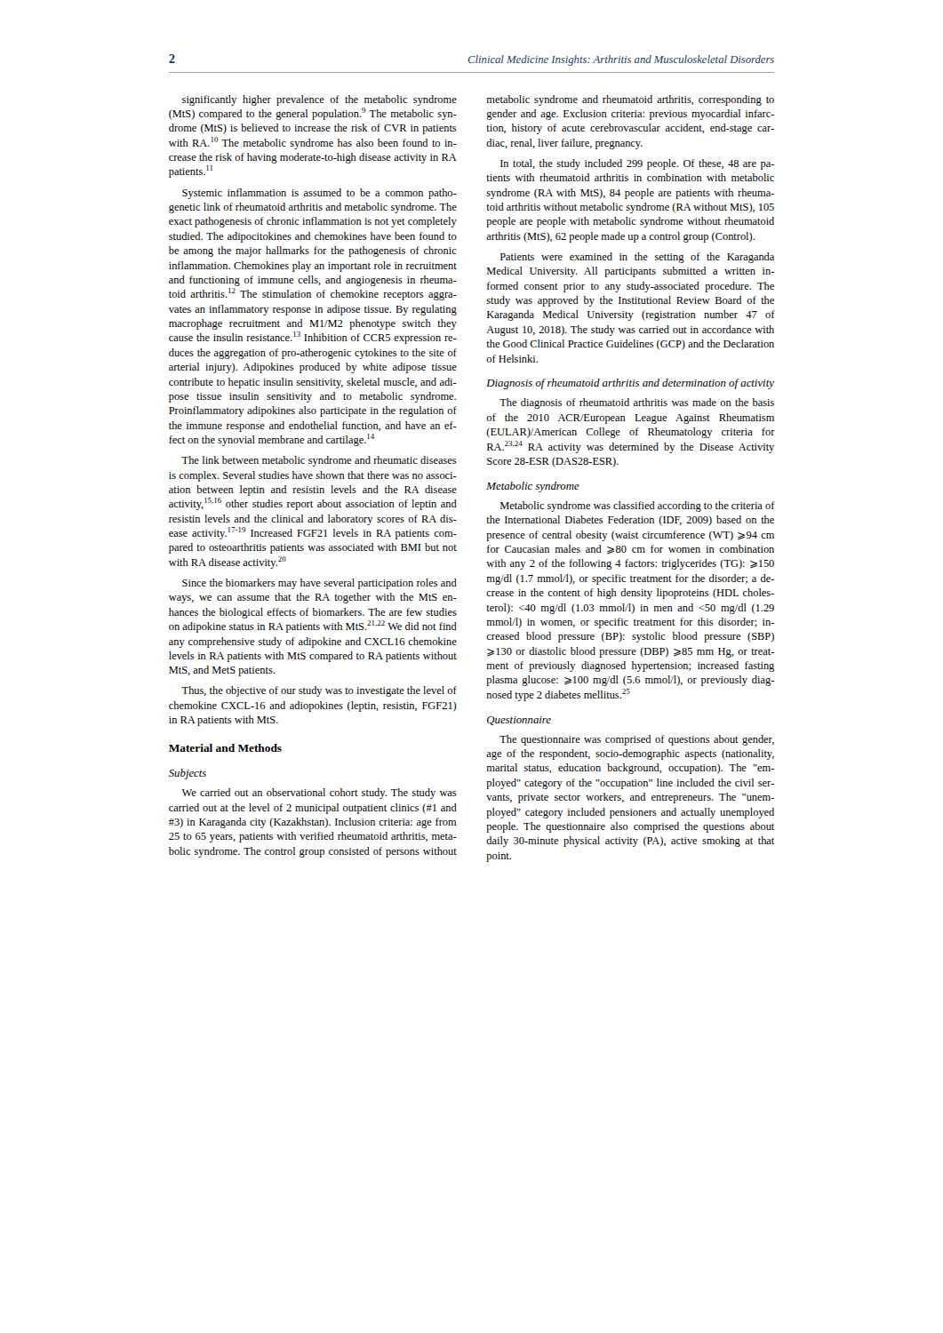2 Clinical Medicine Insights: Arthritis and Musculoskeletal Disorders
significantly higher prevalence of the metabolic syndrome (MtS) compared to the general population.9 The metabolic syndrome (MtS) is believed to increase the risk of CVR in patients with RA.10 The metabolic syndrome has also been found to increase the risk of having moderate-to-high disease activity in RA patients.11
Systemic inflammation is assumed to be a common pathogenetic link of rheumatoid arthritis and metabolic syndrome. The exact pathogenesis of chronic inflammation is not yet completely studied. The adipocitokines and chemokines have been found to be among the major hallmarks for the pathogenesis of chronic inflammation. Chemokines play an important role in recruitment and functioning of immune cells, and angiogenesis in rheumatoid arthritis.12 The stimulation of chemokine receptors aggravates an inflammatory response in adipose tissue. By regulating macrophage recruitment and M1/M2 phenotype switch they cause the insulin resistance.13 Inhibition of CCR5 expression reduces the aggregation of pro-atherogenic cytokines to the site of arterial injury). Adipokines produced by white adipose tissue contribute to hepatic insulin sensitivity, skeletal muscle, and adipose tissue insulin sensitivity and to metabolic syndrome. Proinflammatory adipokines also participate in the regulation of the immune response and endothelial function, and have an effect on the synovial membrane and cartilage.14
The link between metabolic syndrome and rheumatic diseases is complex. Several studies have shown that there was no association between leptin and resistin levels and the RA disease activity,15,16 other studies report about association of leptin and resistin levels and the clinical and laboratory scores of RA disease activity.17-19 Increased FGF21 levels in RA patients compared to osteoarthritis patients was associated with BMI but not with RA disease activity.20
Since the biomarkers may have several participation roles and ways, we can assume that the RA together with the MtS enhances the biological effects of biomarkers. The are few studies on adipokine status in RA patients with MtS.21,22 We did not find any comprehensive study of adipokine and CXCL16 chemokine levels in RA patients with MtS compared to RA patients without MtS, and MetS patients.
Thus, the objective of our study was to investigate the level of chemokine CXCL-16 and adiopokines (leptin, resistin, FGF21) in RA patients with MtS.
Material and Methods
Subjects
We carried out an observational cohort study. The study was carried out at the level of 2 municipal outpatient clinics (#1 and #3) in Karaganda city (Kazakhstan). Inclusion criteria: age from 25 to 65 years, patients with verified rheumatoid arthritis, metabolic syndrome. The control group consisted of persons without metabolic syndrome and rheumatoid arthritis, corresponding to gender and age. Exclusion criteria: previous myocardial infarction, history of acute cerebrovascular accident, end-stage cardiac, renal, liver failure, pregnancy.
In total, the study included 299 people. Of these, 48 are patients with rheumatoid arthritis in combination with metabolic syndrome (RA with MtS), 84 people are patients with rheumatoid arthritis without metabolic syndrome (RA without MtS), 105 people are people with metabolic syndrome without rheumatoid arthritis (MtS), 62 people made up a control group (Control).
Patients were examined in the setting of the Karaganda Medical University. All participants submitted a written informed consent prior to any study-associated procedure. The study was approved by the Institutional Review Board of the Karaganda Medical University (registration number 47 of August 10, 2018). The study was carried out in accordance with the Good Clinical Practice Guidelines (GCP) and the Declaration of Helsinki.
Diagnosis of rheumatoid arthritis and determination of activity
The diagnosis of rheumatoid arthritis was made on the basis of the 2010 ACR/European League Against Rheumatism (EULAR)/American College of Rheumatology criteria for RA.23,24 RA activity was determined by the Disease Activity Score 28-ESR (DAS28-ESR).
Metabolic syndrome
Metabolic syndrome was classified according to the criteria of the International Diabetes Federation (IDF, 2009) based on the presence of central obesity (waist circumference (WT) ⩾94 cm for Caucasian males and ⩾80 cm for women in combination with any 2 of the following 4 factors: triglycerides (TG): ⩾150 mg/dl (1.7 mmol/l), or specific treatment for the disorder; a decrease in the content of high density lipoproteins (HDL cholesterol): <40 mg/dl (1.03 mmol/l) in men and <50 mg/dl (1.29 mmol/l) in women, or specific treatment for this disorder; increased blood pressure (BP): systolic blood pressure (SBP) ⩾130 or diastolic blood pressure (DBP) ⩾85 mm Hg, or treatment of previously diagnosed hypertension; increased fasting plasma glucose: ⩾100 mg/dl (5.6 mmol/l), or previously diagnosed type 2 diabetes mellitus.25
Questionnaire
The questionnaire was comprised of questions about gender, age of the respondent, socio-demographic aspects (nationality, marital status, education background, occupation). The "employed" category of the "occupation" line included the civil servants, private sector workers, and entrepreneurs. The "unemployed" category included pensioners and actually unemployed people. The questionnaire also comprised the questions about daily 30-minute physical activity (PA), active smoking at that point.